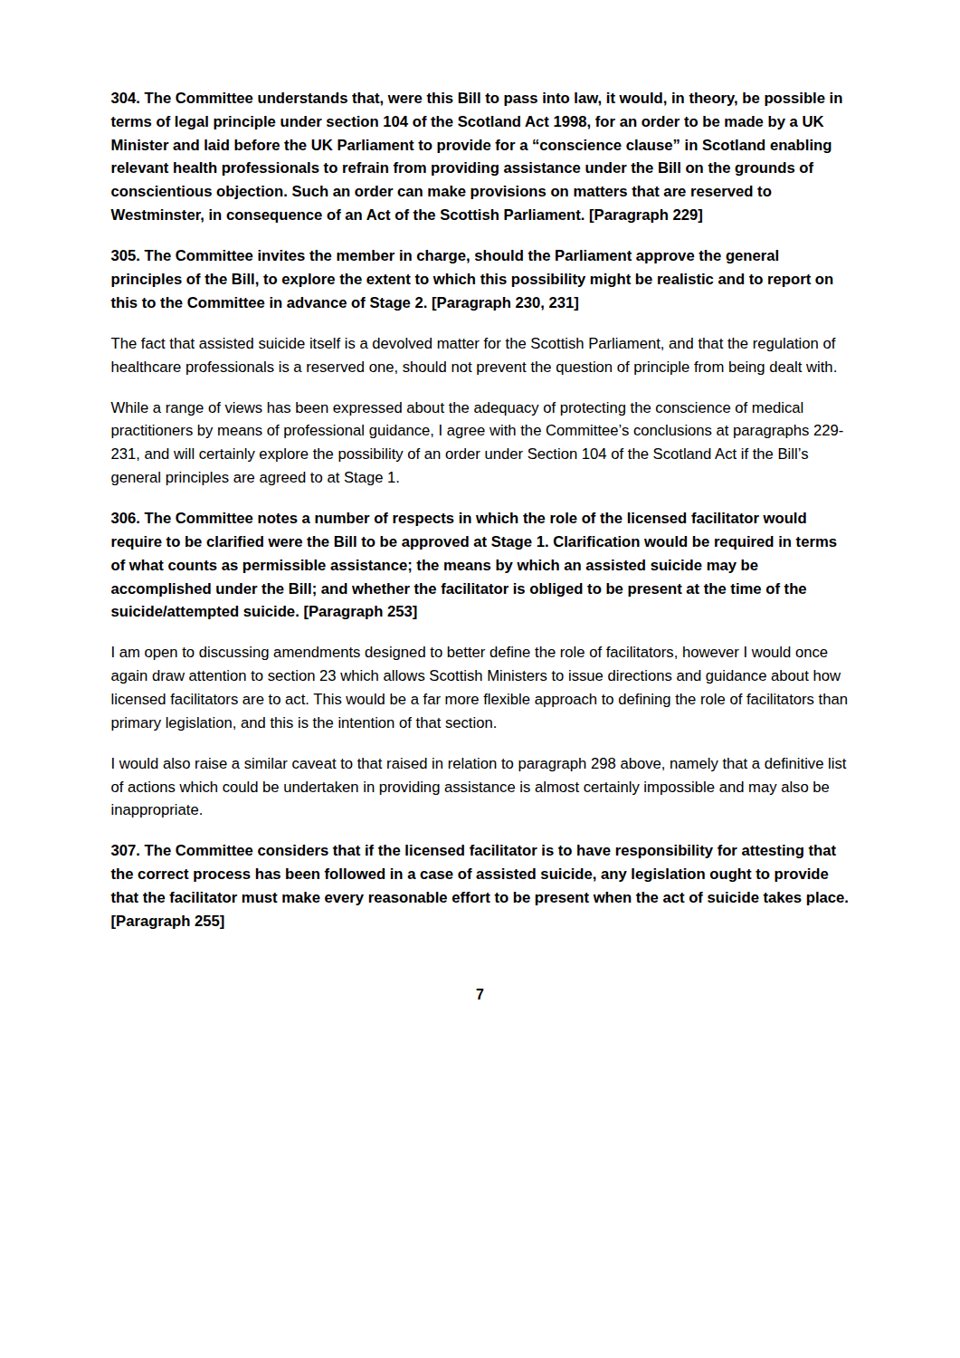304. The Committee understands that, were this Bill to pass into law, it would, in theory, be possible in terms of legal principle under section 104 of the Scotland Act 1998, for an order to be made by a UK Minister and laid before the UK Parliament to provide for a “conscience clause” in Scotland enabling relevant health professionals to refrain from providing assistance under the Bill on the grounds of conscientious objection. Such an order can make provisions on matters that are reserved to Westminster, in consequence of an Act of the Scottish Parliament. [Paragraph 229]
305. The Committee invites the member in charge, should the Parliament approve the general principles of the Bill, to explore the extent to which this possibility might be realistic and to report on this to the Committee in advance of Stage 2. [Paragraph 230, 231]
The fact that assisted suicide itself is a devolved matter for the Scottish Parliament, and that the regulation of healthcare professionals is a reserved one, should not prevent the question of principle from being dealt with.
While a range of views has been expressed about the adequacy of protecting the conscience of medical practitioners by means of professional guidance, I agree with the Committee’s conclusions at paragraphs 229-231, and will certainly explore the possibility of an order under Section 104 of the Scotland Act if the Bill’s general principles are agreed to at Stage 1.
306. The Committee notes a number of respects in which the role of the licensed facilitator would require to be clarified were the Bill to be approved at Stage 1. Clarification would be required in terms of what counts as permissible assistance; the means by which an assisted suicide may be accomplished under the Bill; and whether the facilitator is obliged to be present at the time of the suicide/attempted suicide. [Paragraph 253]
I am open to discussing amendments designed to better define the role of facilitators, however I would once again draw attention to section 23 which allows Scottish Ministers to issue directions and guidance about how licensed facilitators are to act. This would be a far more flexible approach to defining the role of facilitators than primary legislation, and this is the intention of that section.
I would also raise a similar caveat to that raised in relation to paragraph 298 above, namely that a definitive list of actions which could be undertaken in providing assistance is almost certainly impossible and may also be inappropriate.
307. The Committee considers that if the licensed facilitator is to have responsibility for attesting that the correct process has been followed in a case of assisted suicide, any legislation ought to provide that the facilitator must make every reasonable effort to be present when the act of suicide takes place. [Paragraph 255]
7